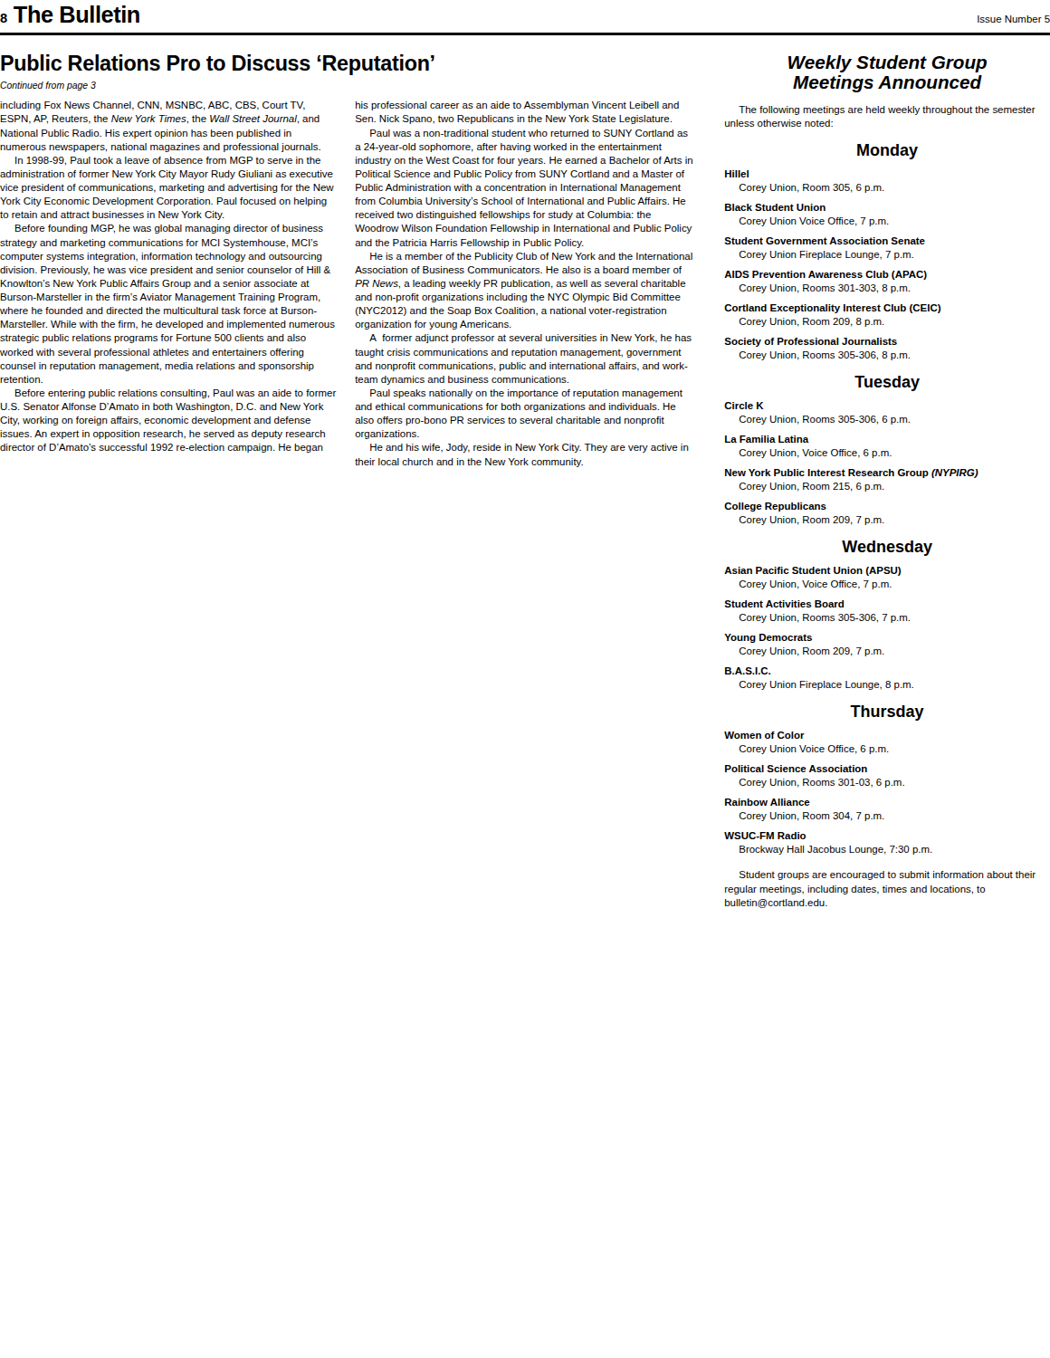8 The Bulletin
Issue Number 5
Public Relations Pro to Discuss ‘Reputation’
Continued from page 3
including Fox News Channel, CNN, MSNBC, ABC, CBS, Court TV, ESPN, AP, Reuters, the New York Times, the Wall Street Journal, and National Public Radio. His expert opinion has been published in numerous newspapers, national magazines and professional journals.
In 1998-99, Paul took a leave of absence from MGP to serve in the administration of former New York City Mayor Rudy Giuliani as executive vice president of communications, marketing and advertising for the New York City Economic Development Corporation. Paul focused on helping to retain and attract businesses in New York City.
Before founding MGP, he was global managing director of business strategy and marketing communications for MCI Systemhouse, MCI’s computer systems integration, information technology and outsourcing division. Previously, he was vice president and senior counselor of Hill & Knowlton’s New York Public Affairs Group and a senior associate at Burson-Marsteller in the firm’s Aviator Management Training Program, where he founded and directed the multicultural task force at Burson-Marsteller. While with the firm, he developed and implemented numerous strategic public relations programs for Fortune 500 clients and also worked with several professional athletes and entertainers offering counsel in reputation management, media relations and sponsorship retention.
Before entering public relations consulting, Paul was an aide to former U.S. Senator Alfonse D’Amato in both Washington, D.C. and New York City, working on foreign affairs, economic development and defense issues. An expert in opposition research, he served as deputy research director of D’Amato’s successful 1992 re-election campaign. He began his professional career as an aide to Assemblyman Vincent Leibell and Sen. Nick Spano, two Republicans in the New York State Legislature.
Paul was a non-traditional student who returned to SUNY Cortland as a 24-year-old sophomore, after having worked in the entertainment industry on the West Coast for four years. He earned a Bachelor of Arts in Political Science and Public Policy from SUNY Cortland and a Master of Public Administration with a concentration in International Management from Columbia University’s School of International and Public Affairs. He received two distinguished fellowships for study at Columbia: the Woodrow Wilson Foundation Fellowship in International and Public Policy and the Patricia Harris Fellowship in Public Policy.
He is a member of the Publicity Club of New York and the International Association of Business Communicators. He also is a board member of PR News, a leading weekly PR publication, as well as several charitable and non-profit organizations including the NYC Olympic Bid Committee (NYC2012) and the Soap Box Coalition, a national voter-registration organization for young Americans.
A former adjunct professor at several universities in New York, he has taught crisis communications and reputation management, government and nonprofit communications, public and international affairs, and work-team dynamics and business communications.
Paul speaks nationally on the importance of reputation management and ethical communications for both organizations and individuals. He also offers pro-bono PR services to several charitable and nonprofit organizations.
He and his wife, Jody, reside in New York City. They are very active in their local church and in the New York community.
Weekly Student Group
Meetings Announced
The following meetings are held weekly throughout the semester unless otherwise noted:
Monday
Hillel
Corey Union, Room 305, 6 p.m.
Black Student Union
Corey Union Voice Office, 7 p.m.
Student Government Association Senate
Corey Union Fireplace Lounge, 7 p.m.
AIDS Prevention Awareness Club (APAC)
Corey Union, Rooms 301-303, 8 p.m.
Cortland Exceptionality Interest Club (CEIC)
Corey Union, Room 209, 8 p.m.
Society of Professional Journalists
Corey Union, Rooms 305-306, 8 p.m.
Tuesday
Circle K
Corey Union, Rooms 305-306, 6 p.m.
La Familia Latina
Corey Union, Voice Office, 6 p.m.
New York Public Interest Research Group (NYPIRG)
Corey Union, Room 215, 6 p.m.
College Republicans
Corey Union, Room 209, 7 p.m.
Wednesday
Asian Pacific Student Union (APSU)
Corey Union, Voice Office, 7 p.m.
Student Activities Board
Corey Union, Rooms 305-306, 7 p.m.
Young Democrats
Corey Union, Room 209, 7 p.m.
B.A.S.I.C.
Corey Union Fireplace Lounge, 8 p.m.
Thursday
Women of Color
Corey Union Voice Office, 6 p.m.
Political Science Association
Corey Union, Rooms 301-03, 6 p.m.
Rainbow Alliance
Corey Union, Room 304, 7 p.m.
WSUC-FM Radio
Brockway Hall Jacobus Lounge, 7:30 p.m.
Student groups are encouraged to submit information about their regular meetings, including dates, times and locations, to bulletin@cortland.edu.